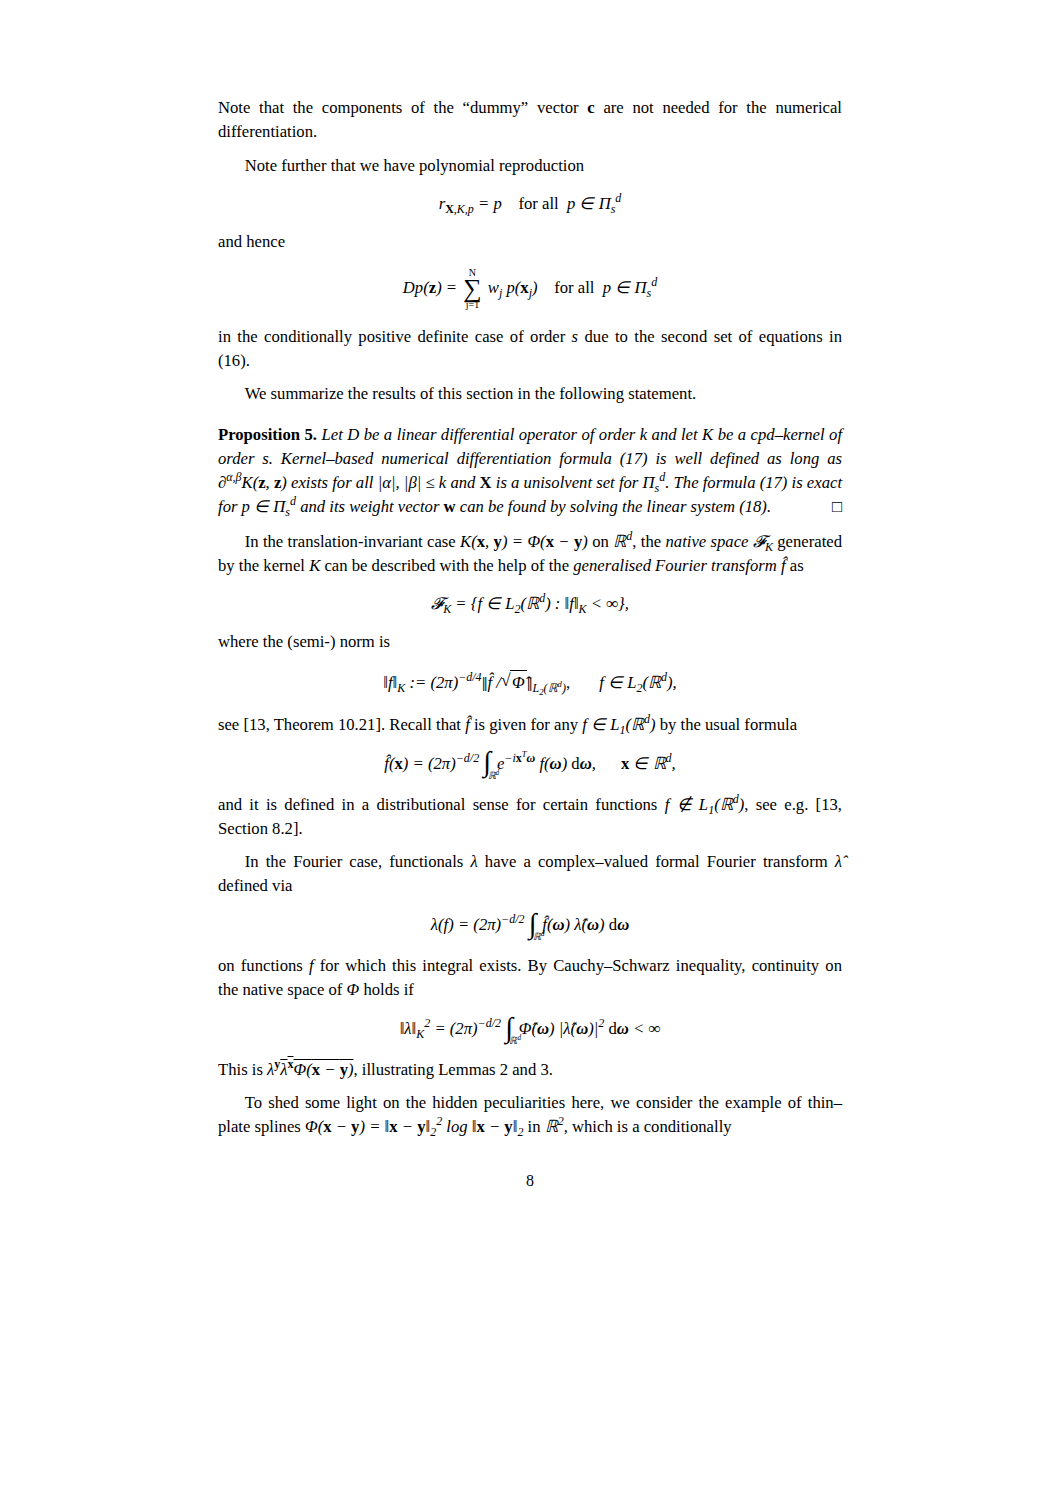Note that the components of the “dummy” vector c are not needed for the numerical differentiation.
Note further that we have polynomial reproduction
rX,K,p = p for all p ∈ Πsd
and hence
Dp(z) = N∑j=1 wj p(xj) for all p ∈ Πsd
in the conditionally positive definite case of order s due to the second set of equations in (16).
We summarize the results of this section in the following statement.
Proposition 5. Let D be a linear differential operator of order k and let K be a cpd–kernel of order s. Kernel–based numerical differentiation formula (17) is well defined as long as ∂α,βK(z, z) exists for all |α|, |β| ≤ k and X is a unisolvent set for Πsd. The formula (17) is exact for p ∈ Πsd and its weight vector w can be found by solving the linear system (18). □
In the translation-invariant case K(x, y) = Φ(x − y) on ℝd, the native space 𝓕K generated by the kernel K can be described with the help of the generalised Fourier transform f̂ as
𝓕K = {f ∈ L2(ℝd) : ‖f‖K < ∞},
where the (semi-) norm is
‖f‖K := (2π)−d/4‖f̂ /Φ̂‖L2(ℝd), f ∈ L2(ℝd),
see [13, Theorem 10.21]. Recall that f̂ is given for any f ∈ L1(ℝd) by the usual formula
f̂(x) = (2π)−d/2 ∫ℝd e−ixTω f(ω) dω, x ∈ ℝd,
and it is defined in a distributional sense for certain functions f ∉ L1(ℝd), see e.g. [13, Section 8.2].
In the Fourier case, functionals λ have a complex–valued formal Fourier transform λ̂ defined via
λ(f) = (2π)−d/2 ∫ℝd f̂(ω) λ̂(ω) dω
on functions f for which this integral exists. By Cauchy–Schwarz inequality, continuity on the native space of Φ holds if
‖λ‖K2 = (2π)−d/2 ∫ℝd Φ̂(ω) |λ̂(ω)|2 dω < ∞
This is λyλxΦ(x − y), illustrating Lemmas 2 and 3.
To shed some light on the hidden peculiarities here, we consider the example of thin–plate splines Φ(x − y) = ‖x − y‖22 log ‖x − y‖2 in ℝ2, which is a conditionally
8